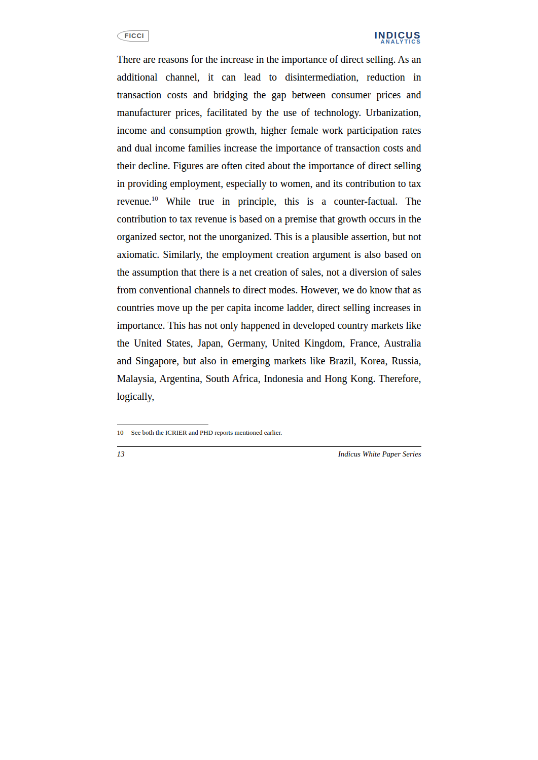FICCI
INDICUS ANALYTICS
There are reasons for the increase in the importance of direct selling. As an additional channel, it can lead to disintermediation, reduction in transaction costs and bridging the gap between consumer prices and manufacturer prices, facilitated by the use of technology. Urbanization, income and consumption growth, higher female work participation rates and dual income families increase the importance of transaction costs and their decline. Figures are often cited about the importance of direct selling in providing employment, especially to women, and its contribution to tax revenue.10 While true in principle, this is a counter-factual. The contribution to tax revenue is based on a premise that growth occurs in the organized sector, not the unorganized. This is a plausible assertion, but not axiomatic. Similarly, the employment creation argument is also based on the assumption that there is a net creation of sales, not a diversion of sales from conventional channels to direct modes. However, we do know that as countries move up the per capita income ladder, direct selling increases in importance. This has not only happened in developed country markets like the United States, Japan, Germany, United Kingdom, France, Australia and Singapore, but also in emerging markets like Brazil, Korea, Russia, Malaysia, Argentina, South Africa, Indonesia and Hong Kong. Therefore, logically,
10 See both the ICRIER and PHD reports mentioned earlier.
13 Indicus White Paper Series